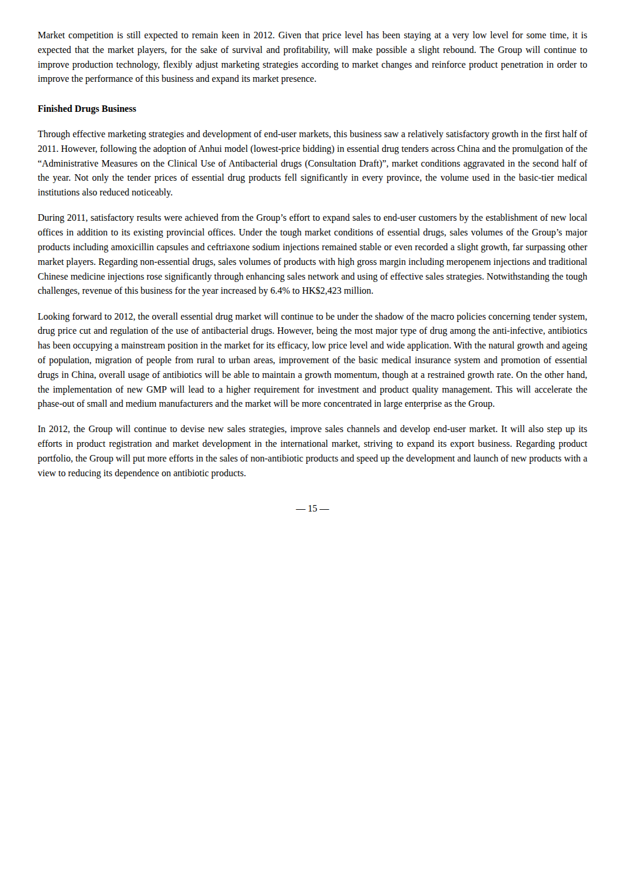Market competition is still expected to remain keen in 2012. Given that price level has been staying at a very low level for some time, it is expected that the market players, for the sake of survival and profitability, will make possible a slight rebound. The Group will continue to improve production technology, flexibly adjust marketing strategies according to market changes and reinforce product penetration in order to improve the performance of this business and expand its market presence.
Finished Drugs Business
Through effective marketing strategies and development of end-user markets, this business saw a relatively satisfactory growth in the first half of 2011. However, following the adoption of Anhui model (lowest-price bidding) in essential drug tenders across China and the promulgation of the “Administrative Measures on the Clinical Use of Antibacterial drugs (Consultation Draft)”, market conditions aggravated in the second half of the year. Not only the tender prices of essential drug products fell significantly in every province, the volume used in the basic-tier medical institutions also reduced noticeably.
During 2011, satisfactory results were achieved from the Group’s effort to expand sales to end-user customers by the establishment of new local offices in addition to its existing provincial offices. Under the tough market conditions of essential drugs, sales volumes of the Group’s major products including amoxicillin capsules and ceftriaxone sodium injections remained stable or even recorded a slight growth, far surpassing other market players. Regarding non-essential drugs, sales volumes of products with high gross margin including meropenem injections and traditional Chinese medicine injections rose significantly through enhancing sales network and using of effective sales strategies. Notwithstanding the tough challenges, revenue of this business for the year increased by 6.4% to HK$2,423 million.
Looking forward to 2012, the overall essential drug market will continue to be under the shadow of the macro policies concerning tender system, drug price cut and regulation of the use of antibacterial drugs. However, being the most major type of drug among the anti-infective, antibiotics has been occupying a mainstream position in the market for its efficacy, low price level and wide application. With the natural growth and ageing of population, migration of people from rural to urban areas, improvement of the basic medical insurance system and promotion of essential drugs in China, overall usage of antibiotics will be able to maintain a growth momentum, though at a restrained growth rate. On the other hand, the implementation of new GMP will lead to a higher requirement for investment and product quality management. This will accelerate the phase-out of small and medium manufacturers and the market will be more concentrated in large enterprise as the Group.
In 2012, the Group will continue to devise new sales strategies, improve sales channels and develop end-user market. It will also step up its efforts in product registration and market development in the international market, striving to expand its export business. Regarding product portfolio, the Group will put more efforts in the sales of non-antibiotic products and speed up the development and launch of new products with a view to reducing its dependence on antibiotic products.
— 15 —